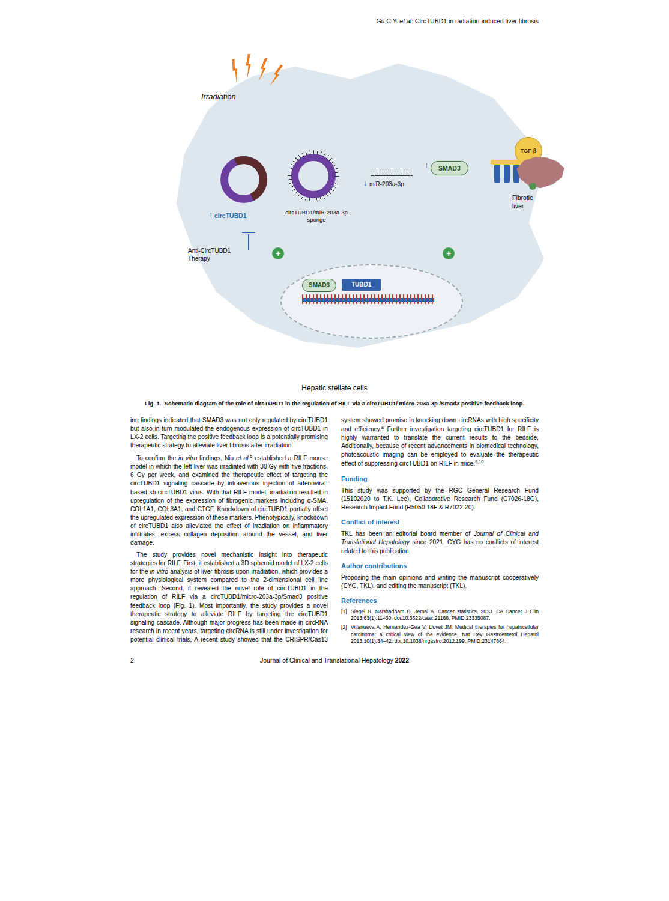Gu C.Y. et al: CircTUBD1 in radiation-induced liver fibrosis
Irradiation
↑
circTUBD1
circTUBD1/miR-203a-3p
sponge
↓
miR-203a-3p
↑
SMAD3
TGF-β
Fibrotic liver
Anti-CircTUBD1
Therapy
+
+
SMAD3
TUBD1
Hepatic stellate cells
Fig. 1. Schematic diagram of the role of circTUBD1 in the regulation of RILF via a circTUBD1/ micro-203a-3p /Smad3 positive feedback loop.
ing findings indicated that SMAD3 was not only regulated by circTUBD1 but also in turn modulated the endogenous expression of circTUBD1 in LX-2 cells. Targeting the positive feedback loop is a potentially promising therapeutic strategy to alleviate liver fibrosis after irradiation.
To confirm the in vitro findings, Niu et al.5 established a RILF mouse model in which the left liver was irradiated with 30 Gy with five fractions, 6 Gy per week, and examined the therapeutic effect of targeting the circTUBD1 signaling cascade by intravenous injection of adenoviral-based sh-circTUBD1 virus. With that RILF model, irradiation resulted in upregulation of the expression of fibrogenic markers including α-SMA, COL1A1, COL3A1, and CTGF. Knockdown of circTUBD1 partially offset the upregulated expression of these markers. Phenotypically, knockdown of circTUBD1 also alleviated the effect of irradiation on inflammatory infiltrates, excess collagen deposition around the vessel, and liver damage.
The study provides novel mechanistic insight into therapeutic strategies for RILF. First, it established a 3D spheroid model of LX-2 cells for the in vitro analysis of liver fibrosis upon irradiation, which provides a more physiological system compared to the 2-dimensional cell line approach. Second, it revealed the novel role of circTUBD1 in the regulation of RILF via a circTUBD1/micro-203a-3p/Smad3 positive feedback loop (Fig. 1). Most importantly, the study provides a novel therapeutic strategy to alleviate RILF by targeting the circTUBD1 signaling cascade. Although major progress has been made in circRNA research in recent years, targeting circRNA is still under investigation for potential clinical trials. A recent study showed that the CRISPR/Cas13 system showed promise in knocking down circRNAs with high specificity and efficiency.8 Further investigation targeting circTUBD1 for RILF is highly warranted to translate the current results to the bedside. Additionally, because of recent advancements in biomedical technology, photoacoustic imaging can be employed to evaluate the therapeutic effect of suppressing circTUBD1 on RILF in mice.9,10
Funding
This study was supported by the RGC General Research Fund (15102020 to T.K. Lee), Collaborative Research Fund (C7026-18G), Research Impact Fund (R5050-18F & R7022-20).
Conflict of interest
TKL has been an editorial board member of Journal of Clinical and Translational Hepatology since 2021. CYG has no conflicts of interest related to this publication.
Author contributions
Proposing the main opinions and writing the manuscript cooperatively (CYG, TKL), and editing the manuscript (TKL).
References
[1] Siegel R, Naishadham D, Jemal A. Cancer statistics, 2013. CA Cancer J Clin 2013;63(1):11–30. doi:10.3322/caac.21166, PMID:23335087.
[2] Villanueva A, Hernandez-Gea V, Llovet JM. Medical therapies for hepatocellular carcinoma: a critical view of the evidence. Nat Rev Gastroenterol Hepatol 2013;10(1):34–42. doi:10.1038/nrgastro.2012.199, PMID:23147664.
2
Journal of Clinical and Translational Hepatology 2022